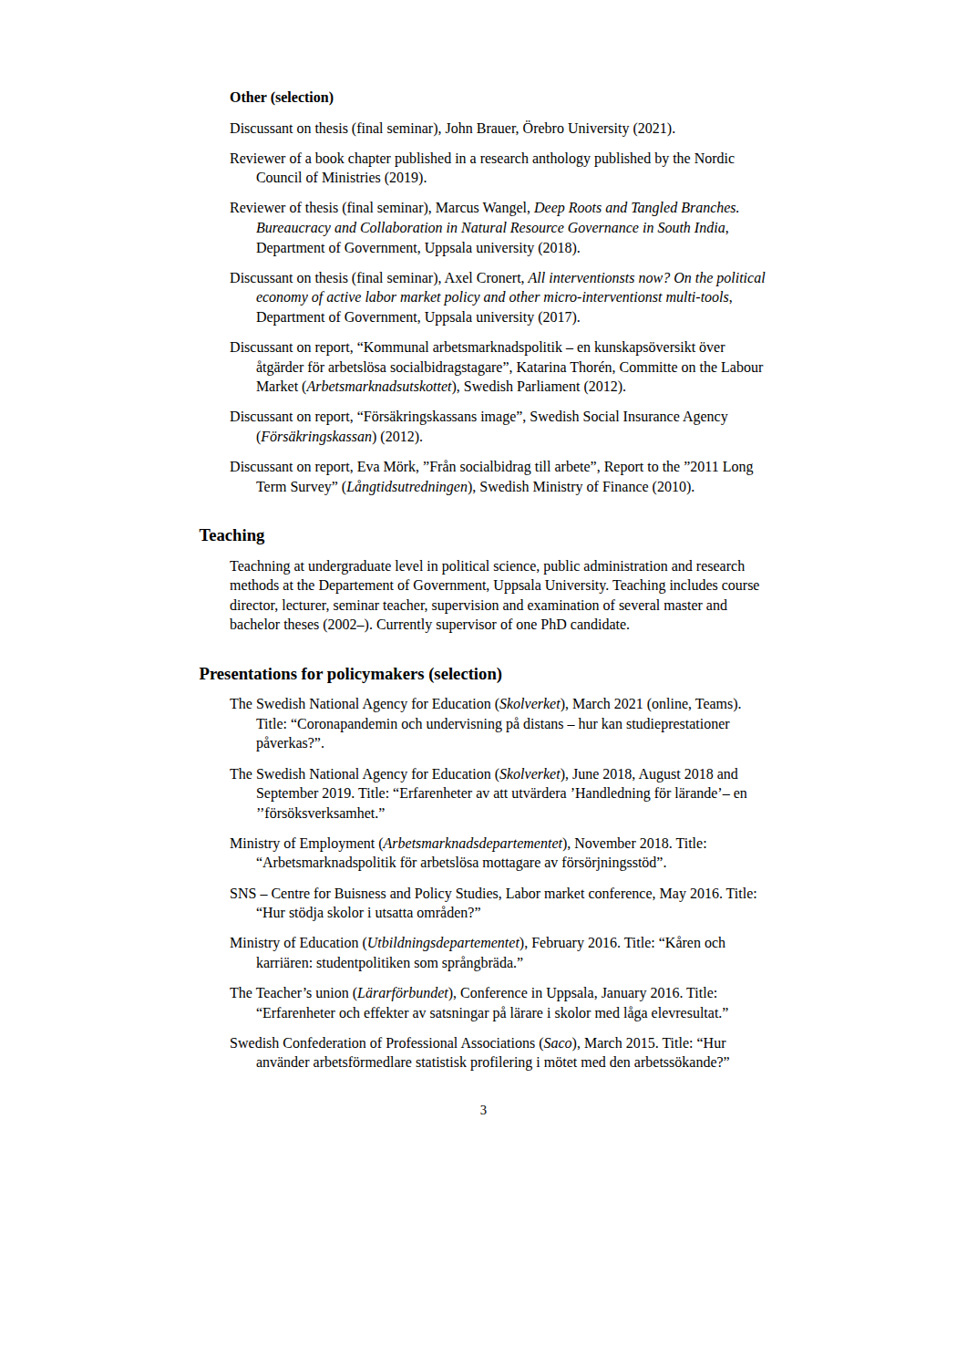Other (selection)
Discussant on thesis (final seminar), John Brauer, Örebro University (2021).
Reviewer of a book chapter published in a research anthology published by the Nordic Council of Ministries (2019).
Reviewer of thesis (final seminar), Marcus Wangel, Deep Roots and Tangled Branches. Bureaucracy and Collaboration in Natural Resource Governance in South India, Department of Government, Uppsala university (2018).
Discussant on thesis (final seminar), Axel Cronert, All interventionsts now? On the political economy of active labor market policy and other micro-interventionst multi-tools, Department of Government, Uppsala university (2017).
Discussant on report, “Kommunal arbetsmarknadspolitik – en kunskapsöversikt över åtgärder för arbetslösa socialbidragstagare”, Katarina Thorén, Committe on the Labour Market (Arbetsmarknadsutskottet), Swedish Parliament (2012).
Discussant on report, “Försäkringskassans image”, Swedish Social Insurance Agency (Försäkringskassan) (2012).
Discussant on report, Eva Mörk, ”Från socialbidrag till arbete”, Report to the ”2011 Long Term Survey” (Långtidsutredningen), Swedish Ministry of Finance (2010).
Teaching
Teachning at undergraduate level in political science, public administration and research methods at the Departement of Government, Uppsala University. Teaching includes course director, lecturer, seminar teacher, supervision and examination of several master and bachelor theses (2002–). Currently supervisor of one PhD candidate.
Presentations for policymakers (selection)
The Swedish National Agency for Education (Skolverket), March 2021 (online, Teams). Title: “Coronapandemin och undervisning på distans – hur kan studieprestationer påverkas?”.
The Swedish National Agency for Education (Skolverket), June 2018, August 2018 and September 2019. Title: “Erfarenheter av att utvärdera ’Handledning för lärande’– en ’’försöksverksamhet.”
Ministry of Employment (Arbetsmarknadsdepartementet), November 2018. Title: “Arbetsmarknadspolitik för arbetslösa mottagare av försörjningsstöd”.
SNS – Centre for Buisness and Policy Studies, Labor market conference, May 2016. Title: “Hur stödja skolor i utsatta områden?”
Ministry of Education (Utbildningsdepartementet), February 2016. Title: “Kåren och karriären: studentpolitiken som språngbräda.”
The Teacher’s union (Lärarförbundet), Conference in Uppsala, January 2016. Title: “Erfarenheter och effekter av satsningar på lärare i skolor med låga elevresultat.”
Swedish Confederation of Professional Associations (Saco), March 2015. Title: “Hur använder arbetsförmedlare statistisk profilering i mötet med den arbetssökande?”
3